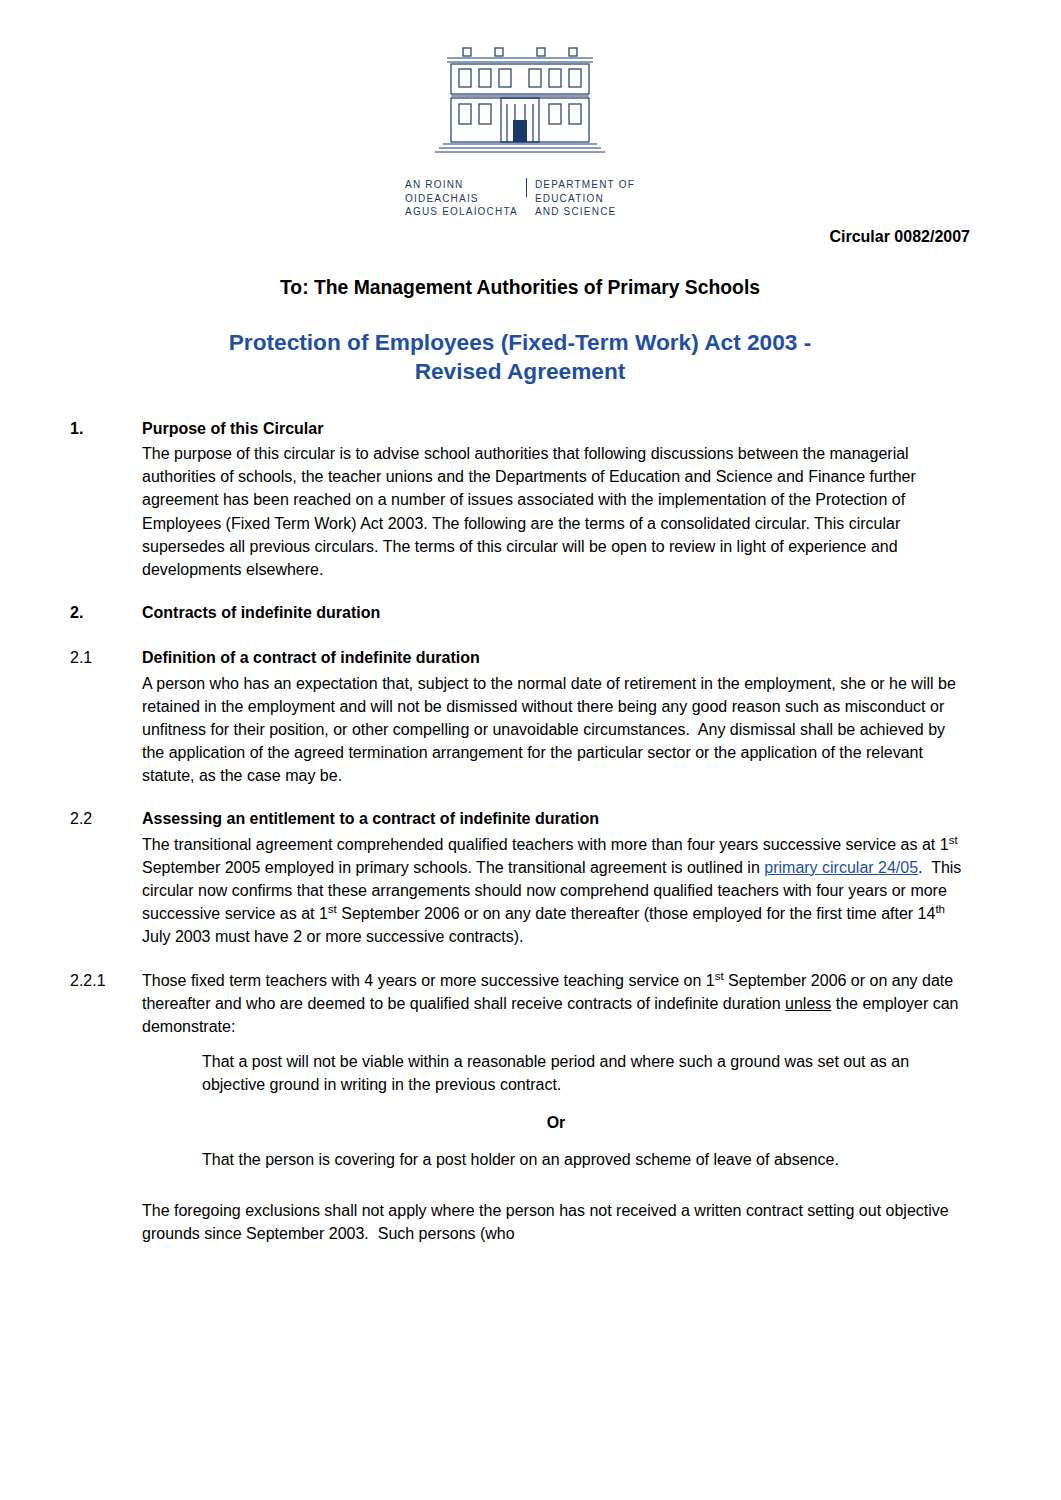AN ROINN
OIDEACHAIS
AGUS EOLAÍOCHTA DEPARTMENT OF
EDUCATION
AND SCIENCE
Circular 0082/2007
To: The Management Authorities of Primary Schools
Protection of Employees (Fixed-Term Work) Act 2003 -
Revised Agreement
1.
Purpose of this Circular
The purpose of this circular is to advise school authorities that following discussions between the managerial authorities of schools, the teacher unions and the Departments of Education and Science and Finance further agreement has been reached on a number of issues associated with the implementation of the Protection of Employees (Fixed Term Work) Act 2003. The following are the terms of a consolidated circular. This circular supersedes all previous circulars. The terms of this circular will be open to review in light of experience and developments elsewhere.
2.
Contracts of indefinite duration
2.1
Definition of a contract of indefinite duration
A person who has an expectation that, subject to the normal date of retirement in the employment, she or he will be retained in the employment and will not be dismissed without there being any good reason such as misconduct or unfitness for their position, or other compelling or unavoidable circumstances. Any dismissal shall be achieved by the application of the agreed termination arrangement for the particular sector or the application of the relevant statute, as the case may be.
2.2
Assessing an entitlement to a contract of indefinite duration
The transitional agreement comprehended qualified teachers with more than four years successive service as at 1st September 2005 employed in primary schools. The transitional agreement is outlined in primary circular 24/05. This circular now confirms that these arrangements should now comprehend qualified teachers with four years or more successive service as at 1st September 2006 or on any date thereafter (those employed for the first time after 14th July 2003 must have 2 or more successive contracts).
2.2.1
Those fixed term teachers with 4 years or more successive teaching service on 1st September 2006 or on any date thereafter and who are deemed to be qualified shall receive contracts of indefinite duration unless the employer can demonstrate:
That a post will not be viable within a reasonable period and where such a ground was set out as an objective ground in writing in the previous contract.
Or
That the person is covering for a post holder on an approved scheme of leave of absence.
The foregoing exclusions shall not apply where the person has not received a written contract setting out objective grounds since September 2003. Such persons (who